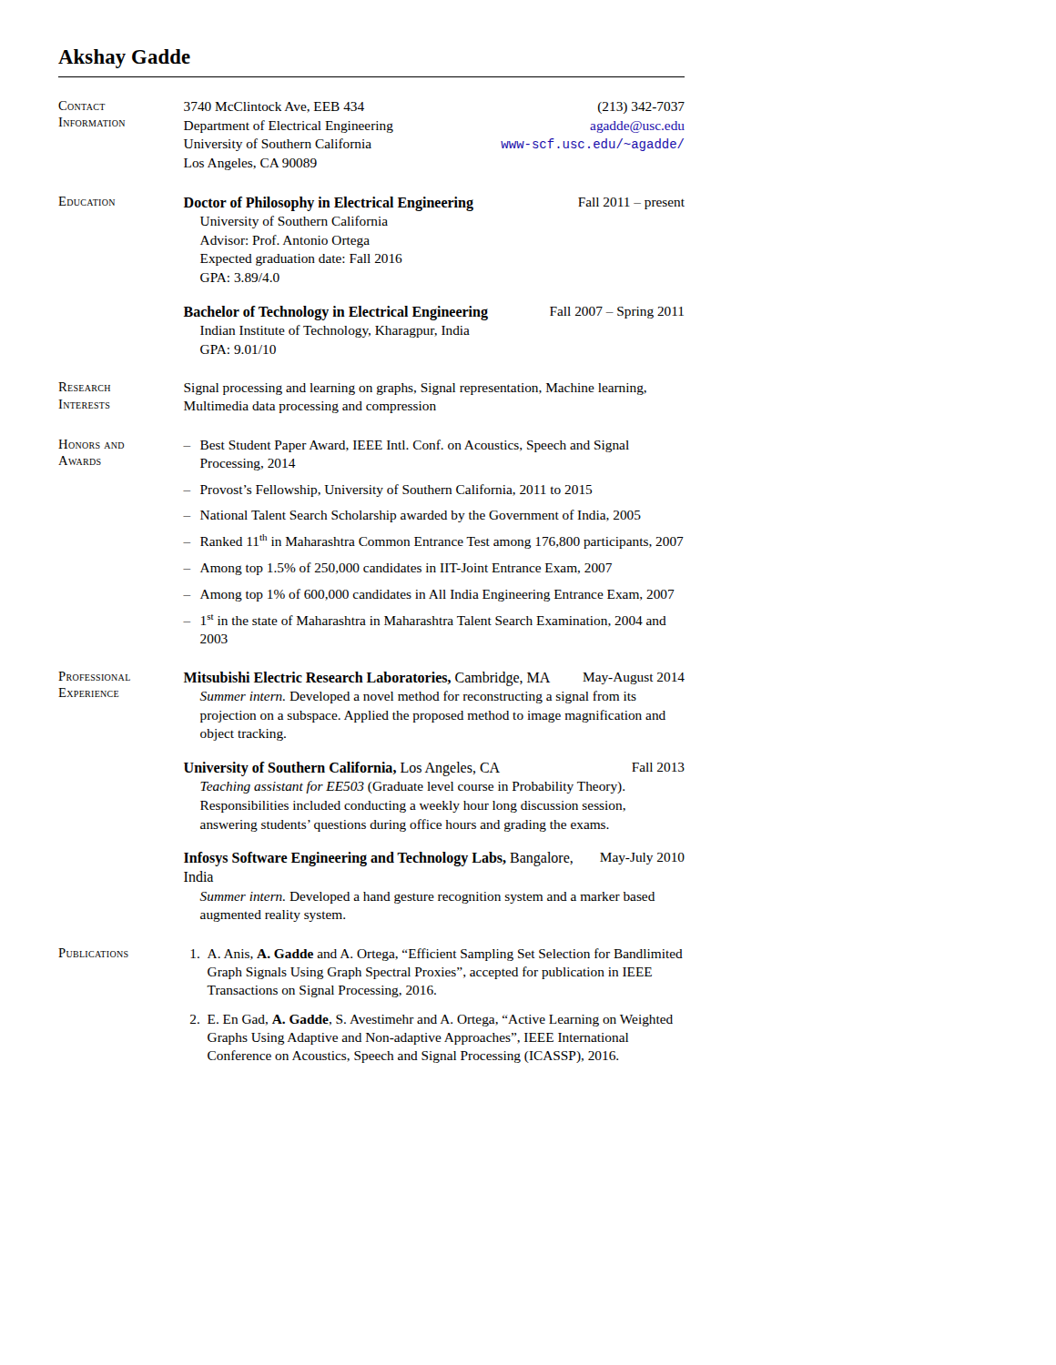Akshay Gadde
| Contact Information | / 3740 McClintock Ave, EEB 434 / (213) 342-7037 / / Department of Electrical Engineering / agadde@usc.edu / / University of Southern California / www-scf.usc.edu/~agadde/ / / Los Angeles, CA 90089 / / |
| Education | / Doctor of Philosophy in Electrical Engineering / Fall 2011 – present / University of Southern California Advisor: Prof. Antonio Ortega Expected graduation date: Fall 2016 GPA: 3.89/4.0 / Bachelor of Technology in Electrical Engineering / Fall 2007 – Spring 2011 / Indian Institute of Technology, Kharagpur, India GPA: 9.01/10 |
| Research Interests | Signal processing and learning on graphs, Signal representation, Machine learning, Multimedia data processing and compression |
| Honors and Awards | Best Student Paper Award, IEEE Intl. Conf. on Acoustics, Speech and Signal Processing, 2014 Provost’s Fellowship, University of Southern California, 2011 to 2015 National Talent Search Scholarship awarded by the Government of India, 2005 Ranked 11 th in Maharashtra Common Entrance Test among 176,800 participants, 2007 Among top 1.5% of 250,000 candidates in IIT-Joint Entrance Exam, 2007 Among top 1% of 600,000 candidates in All India Engineering Entrance Exam, 2007 1 st in the state of Maharashtra in Maharashtra Talent Search Examination, 2004 and 2003 |
| Professional Experience | / Mitsubishi Electric Research Laboratories , Cambridge, MA / May-August 2014 / Summer intern. Developed a novel method for reconstructing a signal from its projection on a subspace. Applied the proposed method to image magnification and object tracking. / University of Southern California , Los Angeles, CA / Fall 2013 / Teaching assistant for EE503 (Graduate level course in Probability Theory). Responsibilities included conducting a weekly hour long discussion session, answering students’ questions during office hours and grading the exams. / Infosys Software Engineering and Technology Labs , Bangalore, India / May-July 2010 / Summer intern. Developed a hand gesture recognition system and a marker based augmented reality system. |
| Publications | A. Anis, A. Gadde and A. Ortega, “Efficient Sampling Set Selection for Bandlimited Graph Signals Using Graph Spectral Proxies”, accepted for publication in IEEE Transactions on Signal Processing, 2016. E. En Gad, A. Gadde , S. Avestimehr and A. Ortega, “Active Learning on Weighted Graphs Using Adaptive and Non-adaptive Approaches”, IEEE International Conference on Acoustics, Speech and Signal Processing (ICASSP), 2016. |